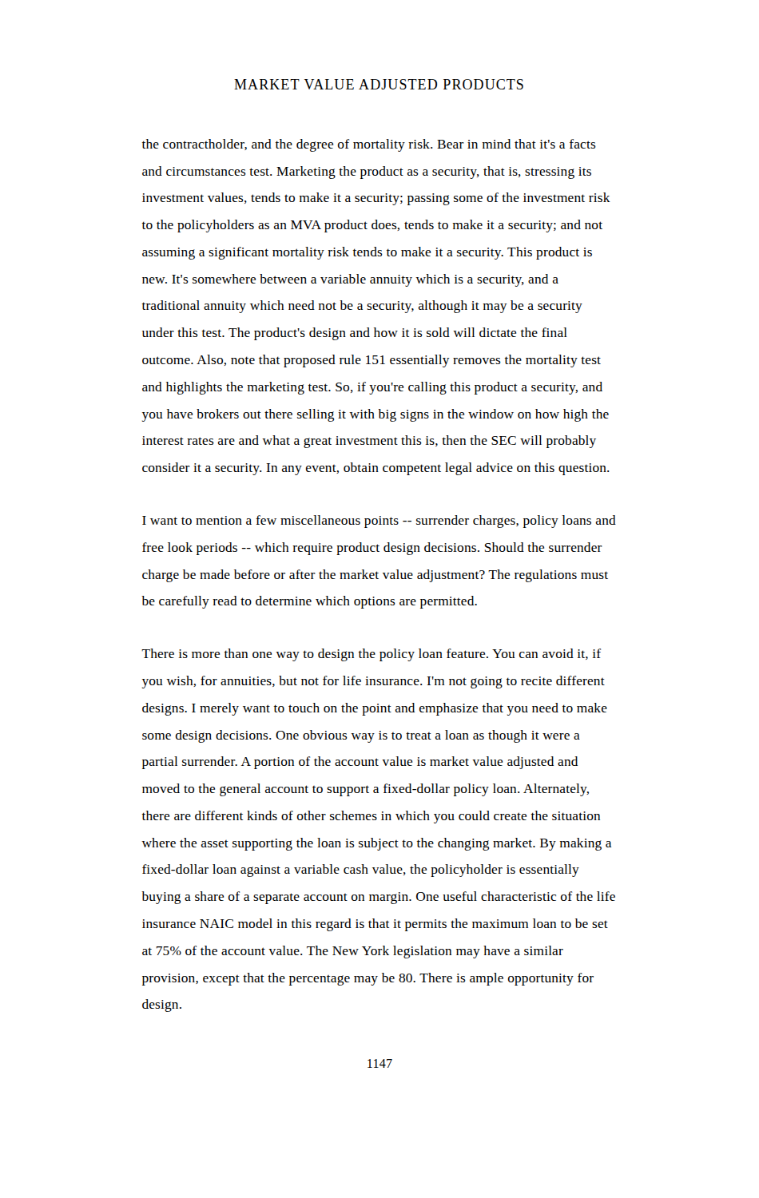Market Value Adjusted Products
the contractholder, and the degree of mortality risk. Bear in mind that it's a facts and circumstances test. Marketing the product as a security, that is, stressing its investment values, tends to make it a security; passing some of the investment risk to the policyholders as an MVA product does, tends to make it a security; and not assuming a significant mortality risk tends to make it a security. This product is new. It's somewhere between a variable annuity which is a security, and a traditional annuity which need not be a security, although it may be a security under this test. The product's design and how it is sold will dictate the final outcome. Also, note that proposed rule 151 essentially removes the mortality test and highlights the marketing test. So, if you're calling this product a security, and you have brokers out there selling it with big signs in the window on how high the interest rates are and what a great investment this is, then the SEC will probably consider it a security. In any event, obtain competent legal advice on this question.
I want to mention a few miscellaneous points -- surrender charges, policy loans and free look periods -- which require product design decisions. Should the surrender charge be made before or after the market value adjustment? The regulations must be carefully read to determine which options are permitted.
There is more than one way to design the policy loan feature. You can avoid it, if you wish, for annuities, but not for life insurance. I'm not going to recite different designs. I merely want to touch on the point and emphasize that you need to make some design decisions. One obvious way is to treat a loan as though it were a partial surrender. A portion of the account value is market value adjusted and moved to the general account to support a fixed-dollar policy loan. Alternately, there are different kinds of other schemes in which you could create the situation where the asset supporting the loan is subject to the changing market. By making a fixed-dollar loan against a variable cash value, the policyholder is essentially buying a share of a separate account on margin. One useful characteristic of the life insurance NAIC model in this regard is that it permits the maximum loan to be set at 75% of the account value. The New York legislation may have a similar provision, except that the percentage may be 80. There is ample opportunity for design.
1147